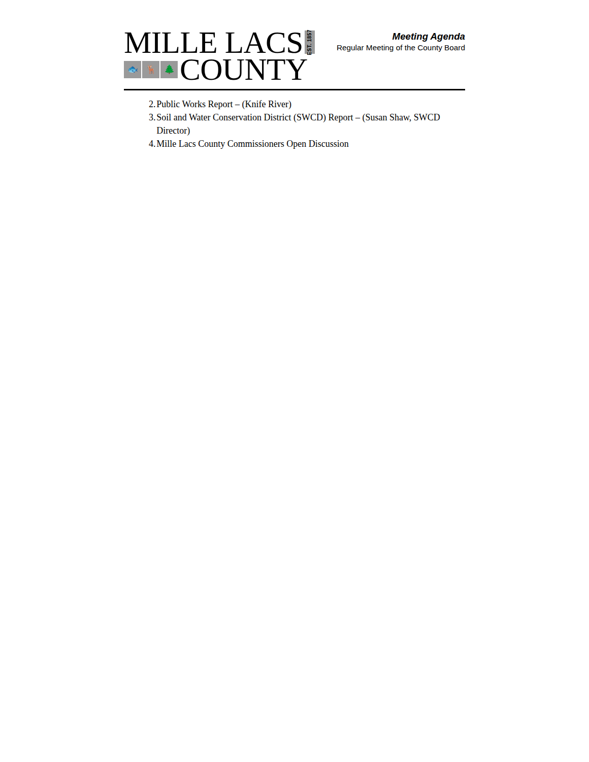MILLE LACS
EST. 1857
🐟
🦌
🌲
COUNTY
Meeting Agenda
Regular Meeting of the County Board
2. Public Works Report – (Knife River)
3. Soil and Water Conservation District (SWCD) Report – (Susan Shaw, SWCD Director)
4. Mille Lacs County Commissioners Open Discussion